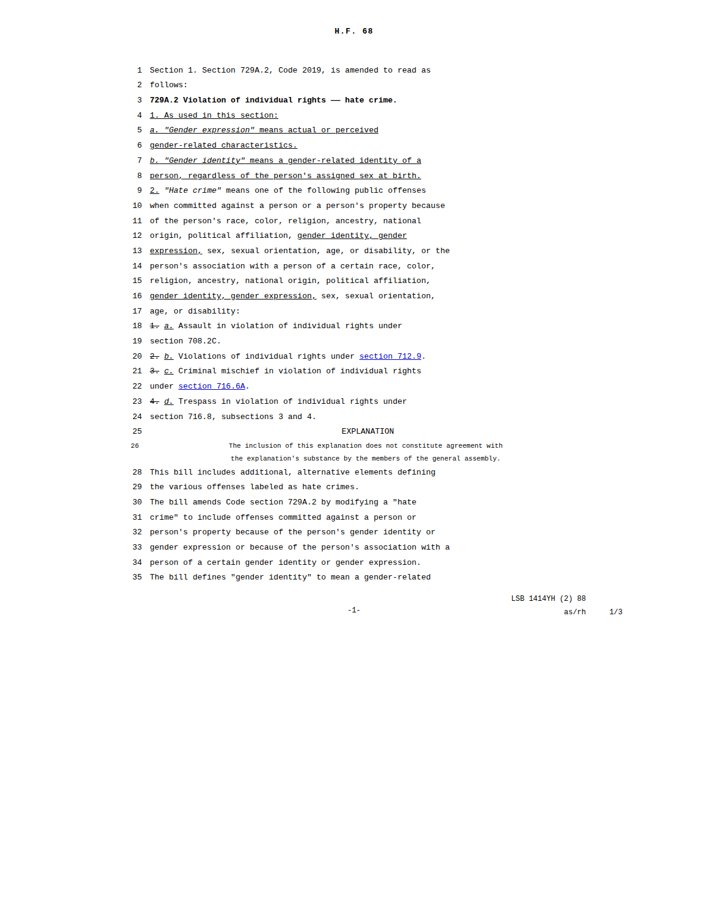H.F. 68
Section 1. Section 729A.2, Code 2019, is amended to read as
follows:
729A.2 Violation of individual rights —— hate crime.
1. As used in this section:
a. "Gender expression" means actual or perceived
gender-related characteristics.
b. "Gender identity" means a gender-related identity of a
person, regardless of the person's assigned sex at birth.
2. "Hate crime" means one of the following public offenses
when committed against a person or a person's property because
of the person's race, color, religion, ancestry, national
origin, political affiliation, gender identity, gender
expression, sex, sexual orientation, age, or disability, or the
person's association with a person of a certain race, color,
religion, ancestry, national origin, political affiliation,
gender identity, gender expression, sex, sexual orientation,
age, or disability:
1. a. Assault in violation of individual rights under
section 708.2C.
2. b. Violations of individual rights under section 712.9.
3. c. Criminal mischief in violation of individual rights
under section 716.6A.
4. d. Trespass in violation of individual rights under
section 716.8, subsections 3 and 4.
EXPLANATION
The inclusion of this explanation does not constitute agreement with
the explanation's substance by the members of the general assembly.
This bill includes additional, alternative elements defining
the various offenses labeled as hate crimes.
The bill amends Code section 729A.2 by modifying a "hate
crime" to include offenses committed against a person or
person's property because of the person's gender identity or
gender expression or because of the person's association with a
person of a certain gender identity or gender expression.
The bill defines "gender identity" to mean a gender-related
-1-
LSB 1414YH (2) 88
as/rh
1/3